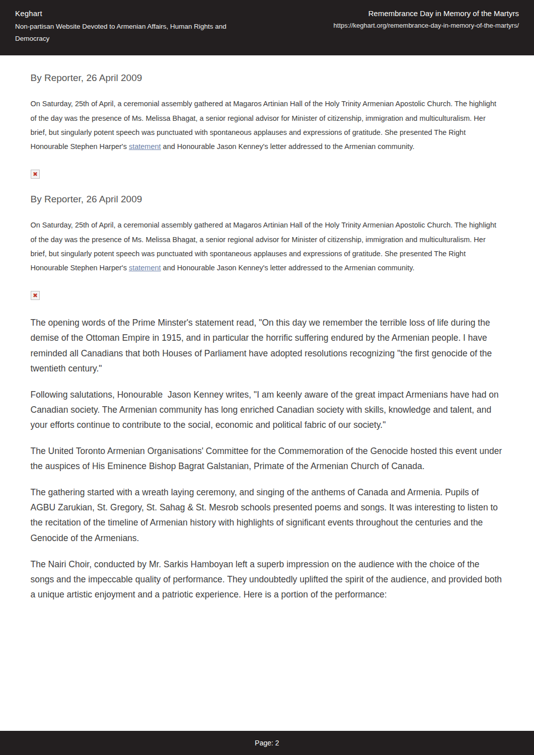Keghart
Non-partisan Website Devoted to Armenian Affairs, Human Rights and Democracy
Remembrance Day in Memory of the Martyrs
https://keghart.org/remembrance-day-in-memory-of-the-martyrs/
By Reporter, 26 April 2009
On Saturday, 25th of April, a ceremonial assembly gathered at Magaros Artinian Hall of the Holy Trinity Armenian Apostolic Church. The highlight of the day was the presence of Ms. Melissa Bhagat, a senior regional advisor for Minister of citizenship, immigration and multiculturalism. Her brief, but singularly potent speech was punctuated with spontaneous applauses and expressions of gratitude. She presented The Right Honourable Stephen Harper's statement and Honourable Jason Kenney's letter addressed to the Armenian community.
✖
By Reporter, 26 April 2009
On Saturday, 25th of April, a ceremonial assembly gathered at Magaros Artinian Hall of the Holy Trinity Armenian Apostolic Church. The highlight of the day was the presence of Ms. Melissa Bhagat, a senior regional advisor for Minister of citizenship, immigration and multiculturalism. Her brief, but singularly potent speech was punctuated with spontaneous applauses and expressions of gratitude. She presented The Right Honourable Stephen Harper's statement and Honourable Jason Kenney's letter addressed to the Armenian community.
✖
The opening words of the Prime Minster's statement read, "On this day we remember the terrible loss of life during the demise of the Ottoman Empire in 1915, and in particular the horrific suffering endured by the Armenian people. I have reminded all Canadians that both Houses of Parliament have adopted resolutions recognizing "the first genocide of the twentieth century."
Following salutations, Honourable Jason Kenney writes, "I am keenly aware of the great impact Armenians have had on Canadian society. The Armenian community has long enriched Canadian society with skills, knowledge and talent, and your efforts continue to contribute to the social, economic and political fabric of our society."
The United Toronto Armenian Organisations' Committee for the Commemoration of the Genocide hosted this event under the auspices of His Eminence Bishop Bagrat Galstanian, Primate of the Armenian Church of Canada.
The gathering started with a wreath laying ceremony, and singing of the anthems of Canada and Armenia. Pupils of AGBU Zarukian, St. Gregory, St. Sahag & St. Mesrob schools presented poems and songs. It was interesting to listen to the recitation of the timeline of Armenian history with highlights of significant events throughout the centuries and the Genocide of the Armenians.
The Nairi Choir, conducted by Mr. Sarkis Hamboyan left a superb impression on the audience with the choice of the songs and the impeccable quality of performance. They undoubtedly uplifted the spirit of the audience, and provided both a unique artistic enjoyment and a patriotic experience. Here is a portion of the performance:
Page: 2